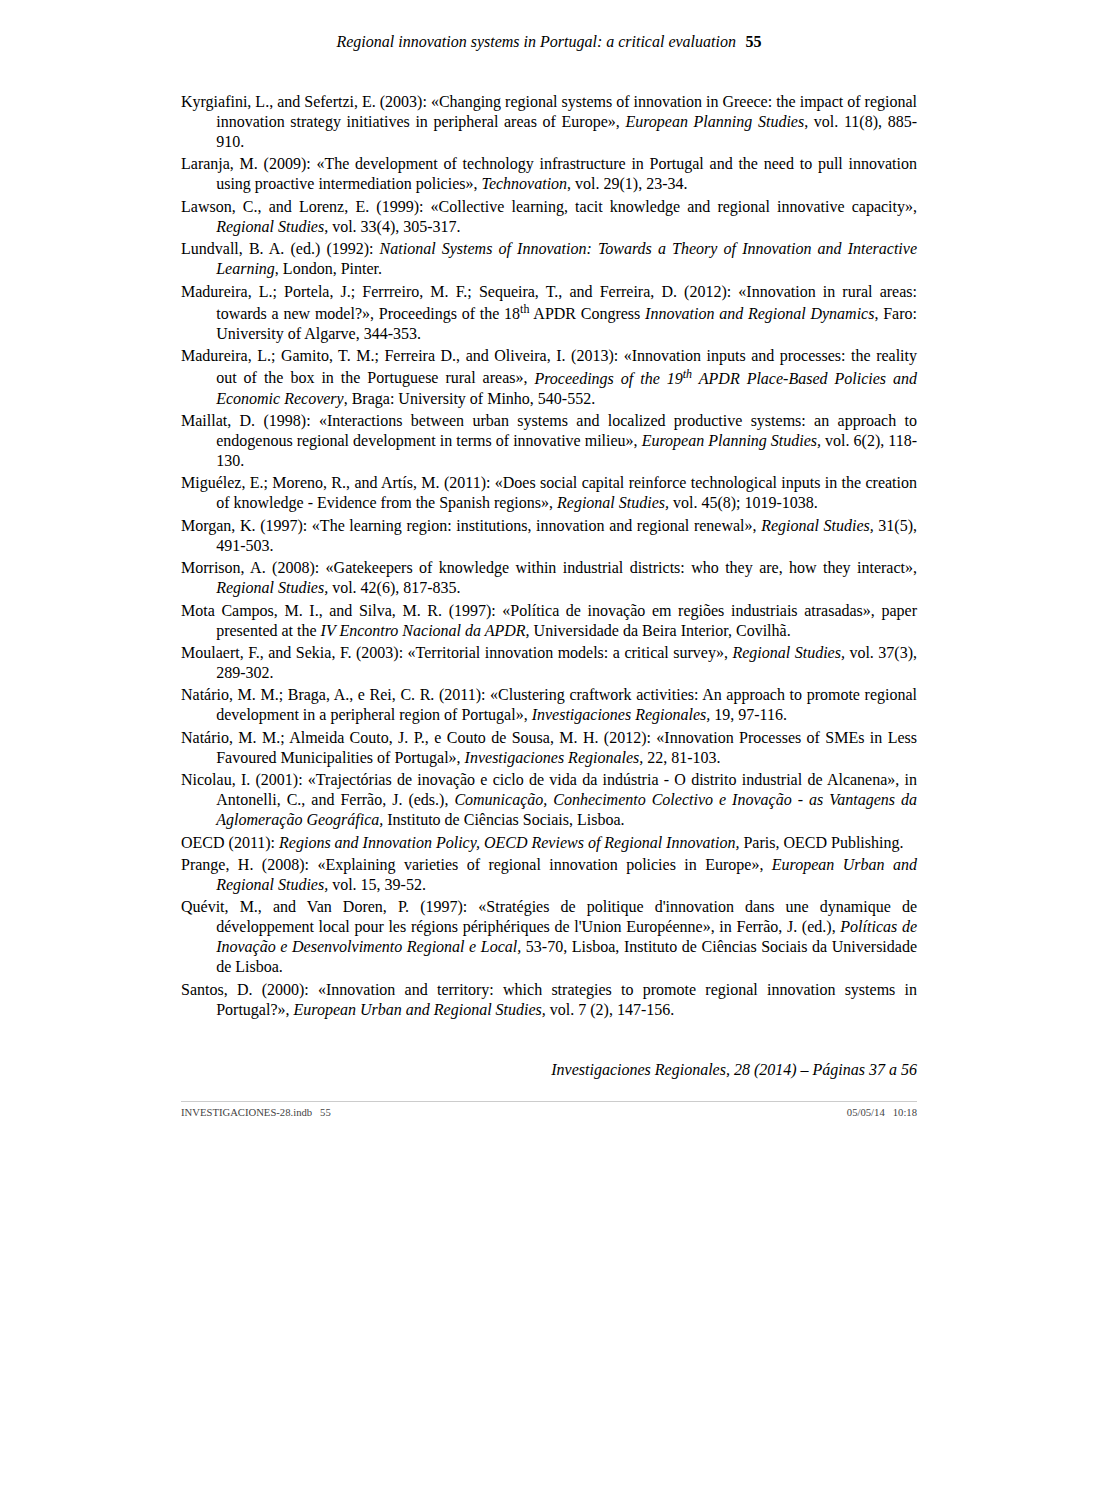Regional innovation systems in Portugal: a critical evaluation55
Kyrgiafini, L., and Sefertzi, E. (2003): «Changing regional systems of innovation in Greece: the impact of regional innovation strategy initiatives in peripheral areas of Europe», European Planning Studies, vol. 11(8), 885-910.
Laranja, M. (2009): «The development of technology infrastructure in Portugal and the need to pull innovation using proactive intermediation policies», Technovation, vol. 29(1), 23-34.
Lawson, C., and Lorenz, E. (1999): «Collective learning, tacit knowledge and regional innovative capacity», Regional Studies, vol. 33(4), 305-317.
Lundvall, B. A. (ed.) (1992): National Systems of Innovation: Towards a Theory of Innovation and Interactive Learning, London, Pinter.
Madureira, L.; Portela, J.; Ferrreiro, M. F.; Sequeira, T., and Ferreira, D. (2012): «Innovation in rural areas: towards a new model?», Proceedings of the 18th APDR Congress Innovation and Regional Dynamics, Faro: University of Algarve, 344-353.
Madureira, L.; Gamito, T. M.; Ferreira D., and Oliveira, I. (2013): «Innovation inputs and processes: the reality out of the box in the Portuguese rural areas», Proceedings of the 19th APDR Place-Based Policies and Economic Recovery, Braga: University of Minho, 540-552.
Maillat, D. (1998): «Interactions between urban systems and localized productive systems: an approach to endogenous regional development in terms of innovative milieu», European Planning Studies, vol. 6(2), 118-130.
Miguélez, E.; Moreno, R., and Artís, M. (2011): «Does social capital reinforce technological inputs in the creation of knowledge - Evidence from the Spanish regions», Regional Studies, vol. 45(8); 1019-1038.
Morgan, K. (1997): «The learning region: institutions, innovation and regional renewal», Regional Studies, 31(5), 491-503.
Morrison, A. (2008): «Gatekeepers of knowledge within industrial districts: who they are, how they interact», Regional Studies, vol. 42(6), 817-835.
Mota Campos, M. I., and Silva, M. R. (1997): «Política de inovação em regiões industriais atrasadas», paper presented at the IV Encontro Nacional da APDR, Universidade da Beira Interior, Covilhã.
Moulaert, F., and Sekia, F. (2003): «Territorial innovation models: a critical survey», Regional Studies, vol. 37(3), 289-302.
Natário, M. M.; Braga, A., e Rei, C. R. (2011): «Clustering craftwork activities: An approach to promote regional development in a peripheral region of Portugal», Investigaciones Regionales, 19, 97-116.
Natário, M. M.; Almeida Couto, J. P., e Couto de Sousa, M. H. (2012): «Innovation Processes of SMEs in Less Favoured Municipalities of Portugal», Investigaciones Regionales, 22, 81-103.
Nicolau, I. (2001): «Trajectórias de inovação e ciclo de vida da indústria - O distrito industrial de Alcanena», in Antonelli, C., and Ferrão, J. (eds.), Comunicação, Conhecimento Colectivo e Inovação - as Vantagens da Aglomeração Geográfica, Instituto de Ciências Sociais, Lisboa.
OECD (2011): Regions and Innovation Policy, OECD Reviews of Regional Innovation, Paris, OECD Publishing.
Prange, H. (2008): «Explaining varieties of regional innovation policies in Europe», European Urban and Regional Studies, vol. 15, 39-52.
Quévit, M., and Van Doren, P. (1997): «Stratégies de politique d'innovation dans une dynamique de développement local pour les régions périphériques de l'Union Européenne», in Ferrão, J. (ed.), Políticas de Inovação e Desenvolvimento Regional e Local, 53-70, Lisboa, Instituto de Ciências Sociais da Universidade de Lisboa.
Santos, D. (2000): «Innovation and territory: which strategies to promote regional innovation systems in Portugal?», European Urban and Regional Studies, vol. 7 (2), 147-156.
Investigaciones Regionales, 28 (2014) – Páginas 37 a 56
INVESTIGACIONES-28.indb 55 05/05/14 10:18